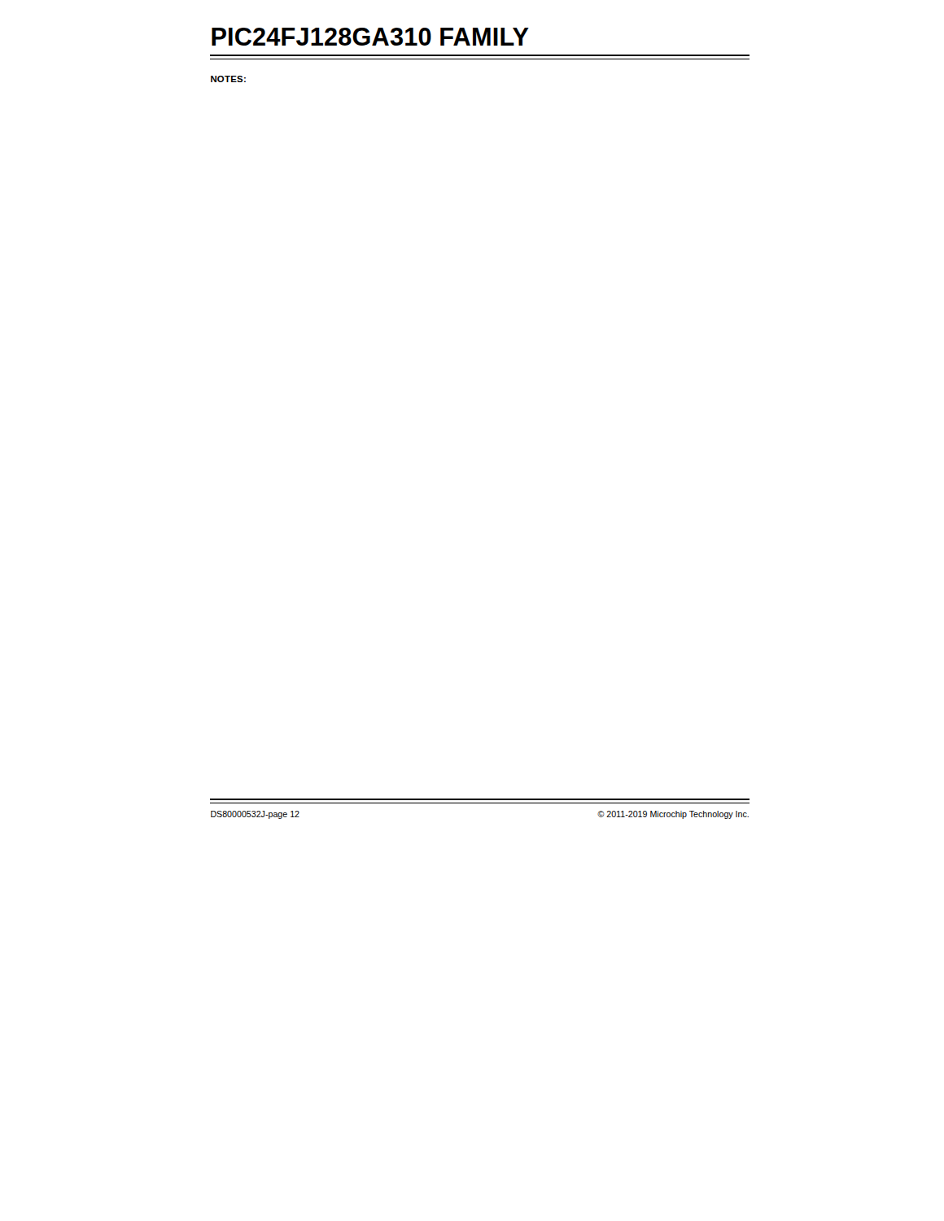PIC24FJ128GA310 FAMILY
NOTES:
DS80000532J-page 12
© 2011-2019 Microchip Technology Inc.